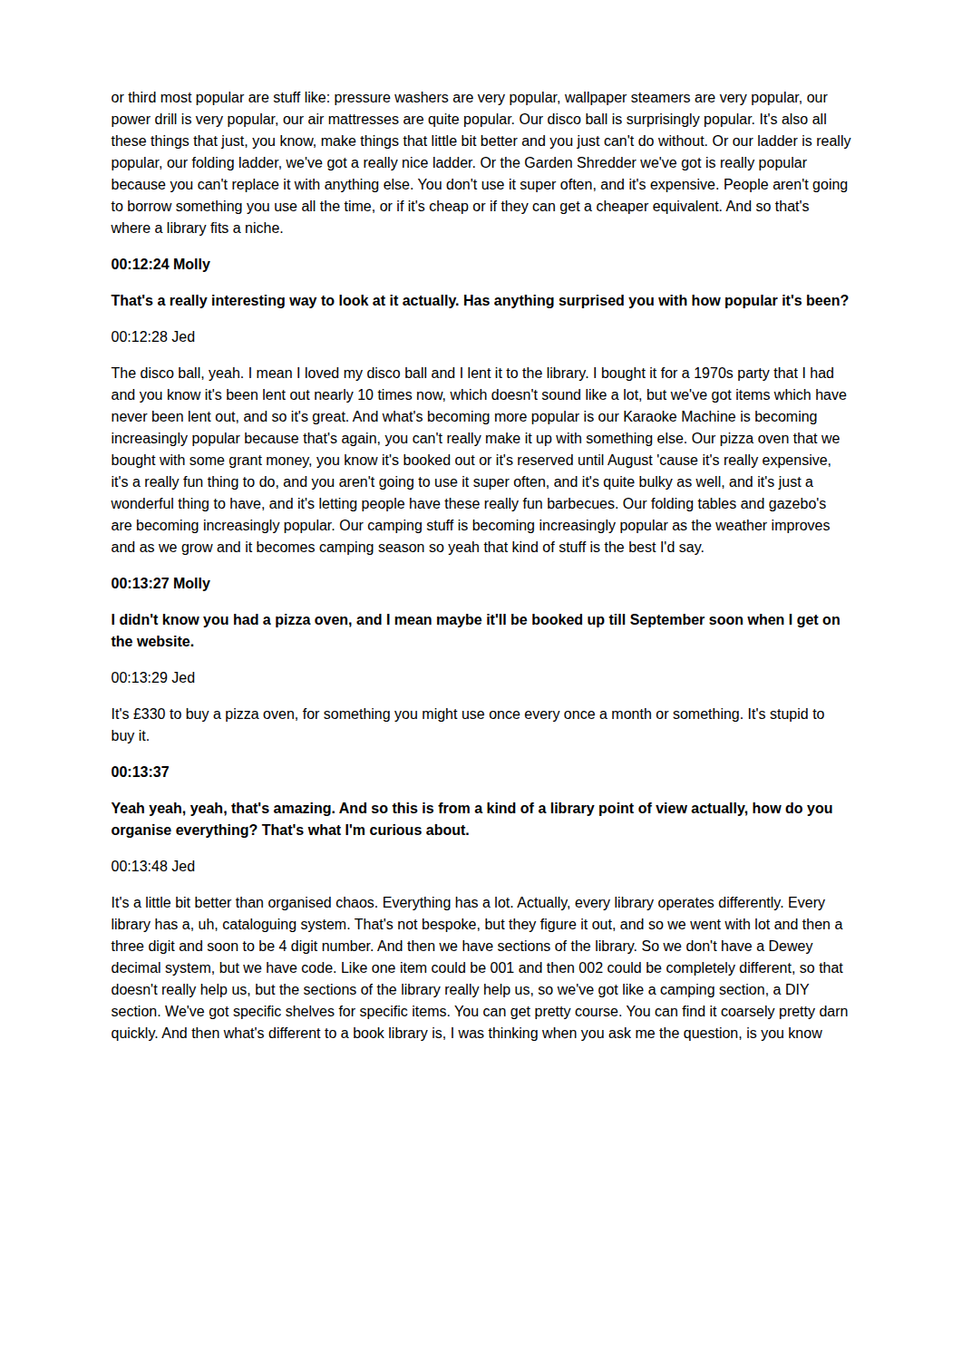or third most popular are stuff like: pressure washers are very popular, wallpaper steamers are very popular, our power drill is very popular, our air mattresses are quite popular. Our disco ball is surprisingly popular. It's also all these things that just, you know, make things that little bit better and you just can't do without. Or our ladder is really popular, our folding ladder, we've got a really nice ladder. Or the Garden Shredder we've got is really popular because you can't replace it with anything else. You don't use it super often, and it's expensive. People aren't going to borrow something you use all the time, or if it's cheap or if they can get a cheaper equivalent. And so that's where a library fits a niche.
00:12:24 Molly
That's a really interesting way to look at it actually. Has anything surprised you with how popular it's been?
00:12:28 Jed
The disco ball, yeah. I mean I loved my disco ball and I lent it to the library. I bought it for a 1970s party that I had and you know it's been lent out nearly 10 times now, which doesn't sound like a lot, but we've got items which have never been lent out, and so it's great. And what's becoming more popular is our Karaoke Machine is becoming increasingly popular because that's again, you can't really make it up with something else. Our pizza oven that we bought with some grant money, you know it's booked out or it's reserved until August 'cause it's really expensive, it's a really fun thing to do, and you aren't going to use it super often, and it's quite bulky as well, and it's just a wonderful thing to have, and it's letting people have these really fun barbecues. Our folding tables and gazebo's are becoming increasingly popular. Our camping stuff is becoming increasingly popular as the weather improves and as we grow and it becomes camping season so yeah that kind of stuff is the best I'd say.
00:13:27 Molly
I didn't know you had a pizza oven, and I mean maybe it'll be booked up till September soon when I get on the website.
00:13:29 Jed
It's £330 to buy a pizza oven, for something you might use once every once a month or something. It's stupid to buy it.
00:13:37
Yeah yeah, yeah, that's amazing. And so this is from a kind of a library point of view actually, how do you organise everything? That's what I'm curious about.
00:13:48 Jed
It's a little bit better than organised chaos. Everything has a lot. Actually, every library operates differently. Every library has a, uh, cataloguing system. That's not bespoke, but they figure it out, and so we went with lot and then a three digit and soon to be 4 digit number. And then we have sections of the library. So we don't have a Dewey decimal system, but we have code. Like one item could be 001 and then 002 could be completely different, so that doesn't really help us, but the sections of the library really help us, so we've got like a camping section, a DIY section. We've got specific shelves for specific items. You can get pretty course. You can find it coarsely pretty darn quickly. And then what's different to a book library is, I was thinking when you ask me the question, is you know